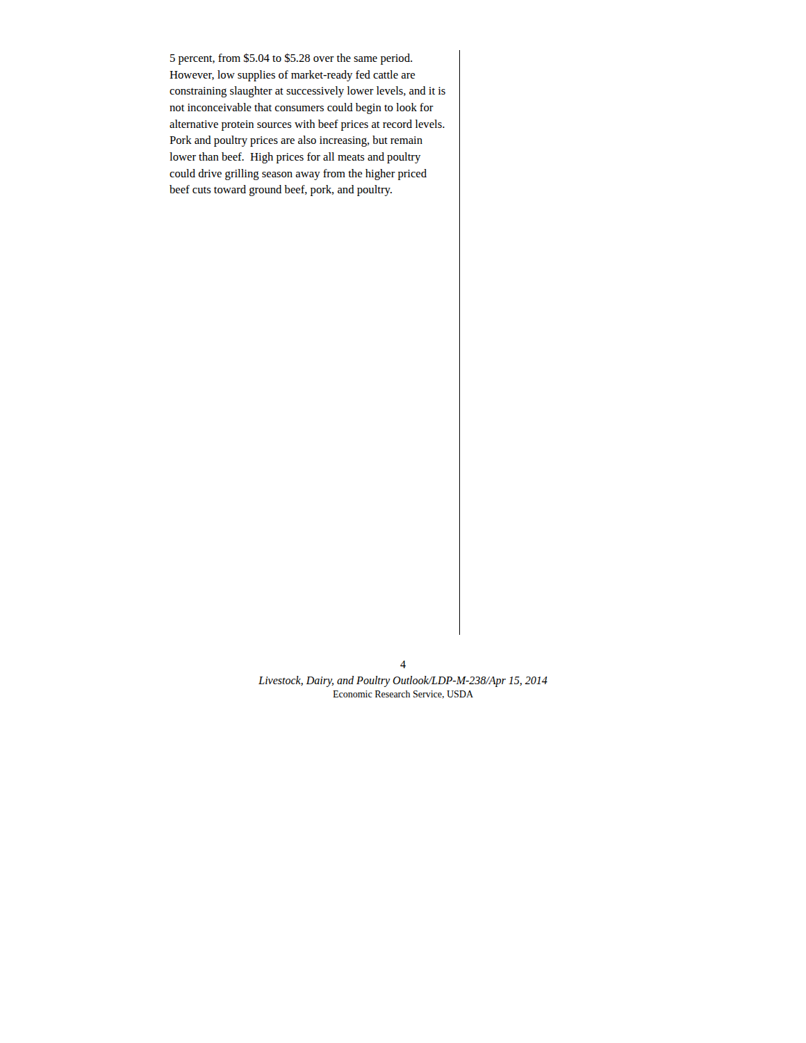5 percent, from $5.04 to $5.28 over the same period. However, low supplies of market-ready fed cattle are constraining slaughter at successively lower levels, and it is not inconceivable that consumers could begin to look for alternative protein sources with beef prices at record levels. Pork and poultry prices are also increasing, but remain lower than beef. High prices for all meats and poultry could drive grilling season away from the higher priced beef cuts toward ground beef, pork, and poultry.
4
Livestock, Dairy, and Poultry Outlook/LDP-M-238/Apr 15, 2014
Economic Research Service, USDA